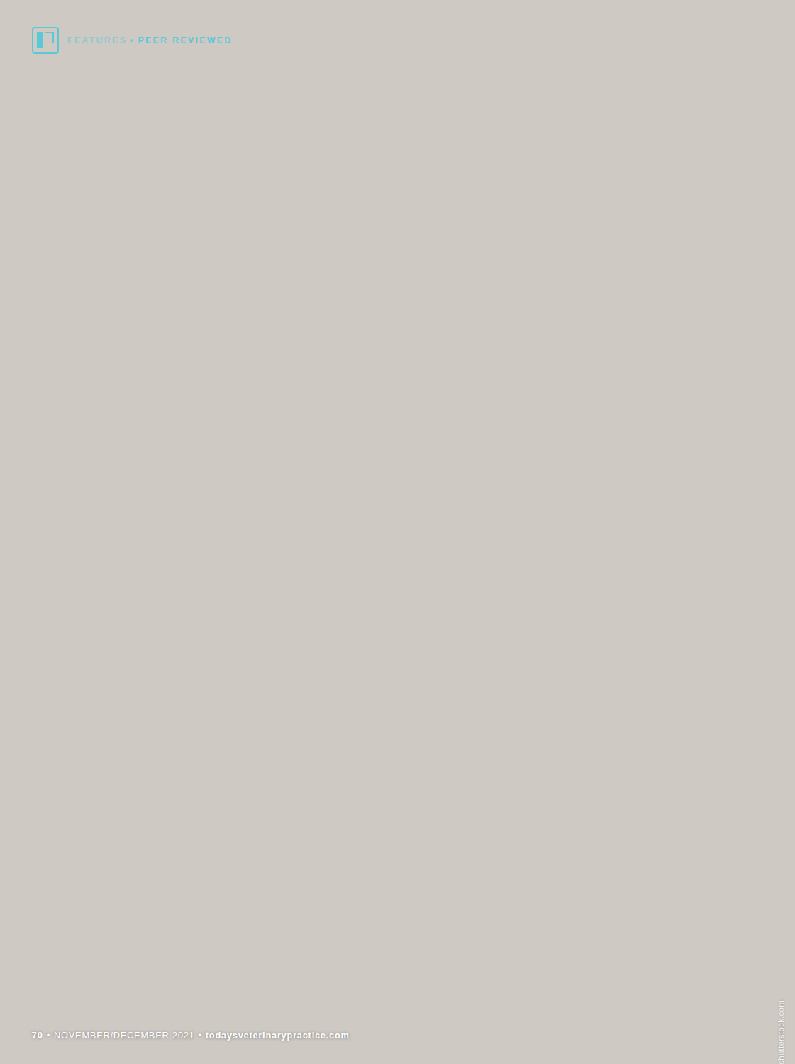FEATURES•PEER REVIEWED
Full-page photograph of a corgi dog.
Jus_Ol/shutterstock.com
70•NOVEMBER/DECEMBER 2021•todaysveterinarypractice.com